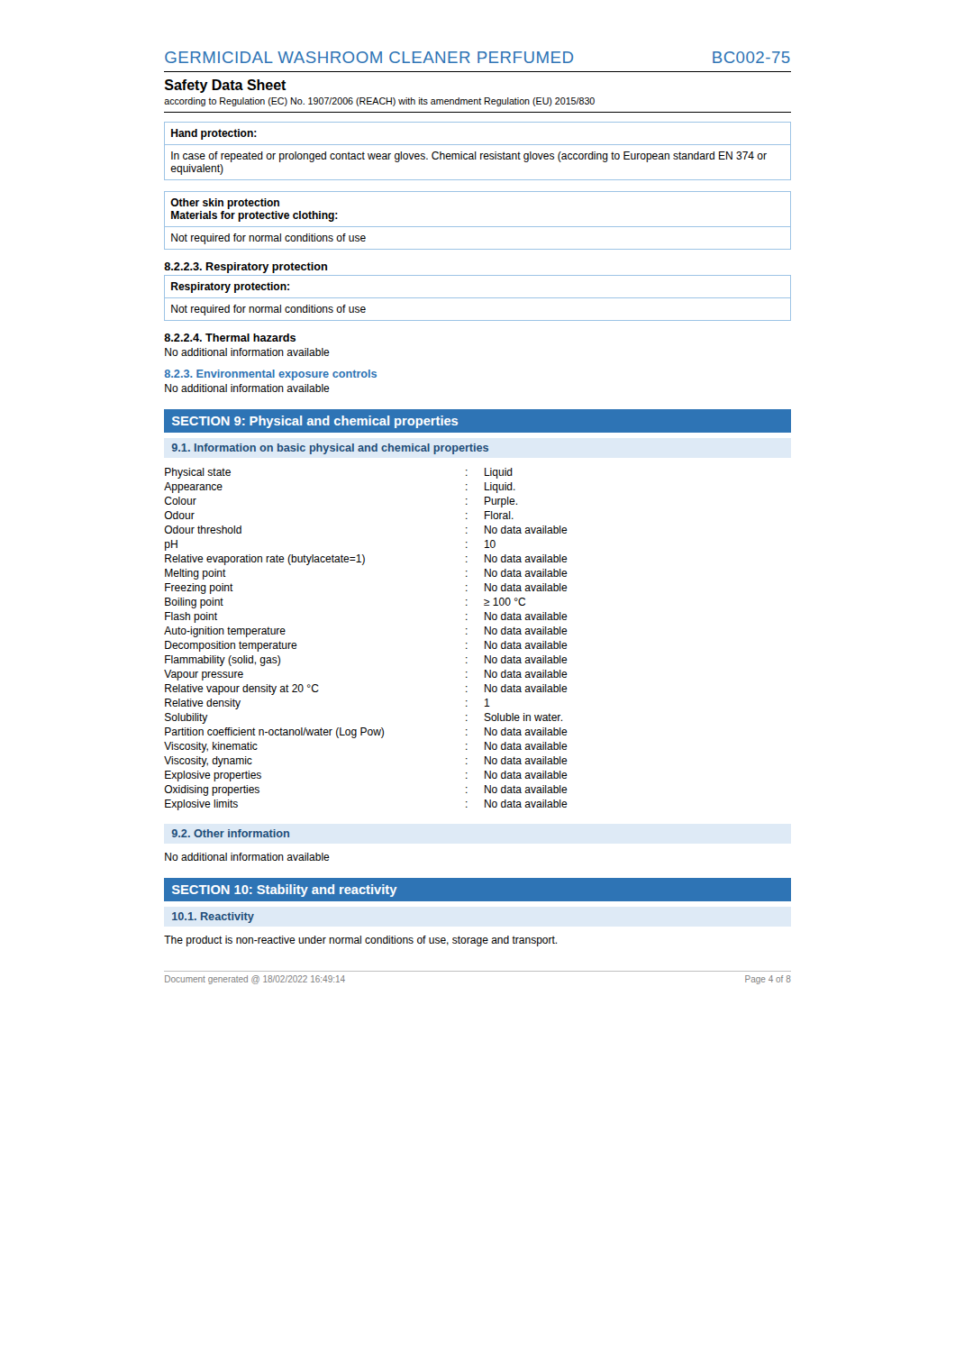GERMICIDAL WASHROOM CLEANER PERFUMED
BC002-75
Safety Data Sheet
according to Regulation (EC) No. 1907/2006 (REACH) with its amendment Regulation (EU) 2015/830
| Hand protection: |
| --- |
| In case of repeated or prolonged contact wear gloves. Chemical resistant gloves (according to European standard EN 374 or equivalent) |
| Other skin protection Materials for protective clothing: |
| --- |
| Not required for normal conditions of use |
8.2.2.3. Respiratory protection
| Respiratory protection: |
| --- |
| Not required for normal conditions of use |
8.2.2.4. Thermal hazards
No additional information available
8.2.3. Environmental exposure controls
No additional information available
SECTION 9: Physical and chemical properties
9.1. Information on basic physical and chemical properties
| Physical state | : | Liquid |
| Appearance | : | Liquid. |
| Colour | : | Purple. |
| Odour | : | Floral. |
| Odour threshold | : | No data available |
| pH | : | 10 |
| Relative evaporation rate (butylacetate=1) | : | No data available |
| Melting point | : | No data available |
| Freezing point | : | No data available |
| Boiling point | : | ≥ 100 °C |
| Flash point | : | No data available |
| Auto-ignition temperature | : | No data available |
| Decomposition temperature | : | No data available |
| Flammability (solid, gas) | : | No data available |
| Vapour pressure | : | No data available |
| Relative vapour density at 20 °C | : | No data available |
| Relative density | : | 1 |
| Solubility | : | Soluble in water. |
| Partition coefficient n-octanol/water (Log Pow) | : | No data available |
| Viscosity, kinematic | : | No data available |
| Viscosity, dynamic | : | No data available |
| Explosive properties | : | No data available |
| Oxidising properties | : | No data available |
| Explosive limits | : | No data available |
9.2. Other information
No additional information available
SECTION 10: Stability and reactivity
10.1. Reactivity
The product is non-reactive under normal conditions of use, storage and transport.
Document generated @ 18/02/2022 16:49:14
Page 4 of 8